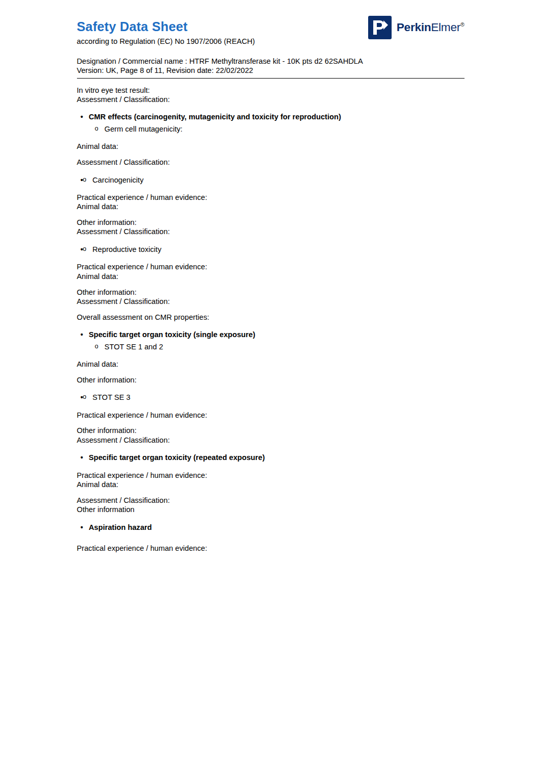Perkin Elmer®
Safety Data Sheet
according to Regulation (EC) No 1907/2006 (REACH)
Designation / Commercial name : HTRF Methyltransferase kit - 10K pts d2 62SAHDLA
Version: UK, Page 8 of 11, Revision date: 22/02/2022
In vitro eye test result:
Assessment / Classification:
CMR effects (carcinogenity, mutagenicity and toxicity for reproduction)
Germ cell mutagenicity:
Animal data:
Assessment / Classification:
Carcinogenicity
Practical experience / human evidence:
Animal data:
Other information:
Assessment / Classification:
Reproductive toxicity
Practical experience / human evidence:
Animal data:
Other information:
Assessment / Classification:
Overall assessment on CMR properties:
Specific target organ toxicity (single exposure)
STOT SE 1 and 2
Animal data:
Other information:
STOT SE 3
Practical experience / human evidence:
Other information:
Assessment / Classification:
Specific target organ toxicity (repeated exposure)
Practical experience / human evidence:
Animal data:
Assessment / Classification:
Other information
Aspiration hazard
Practical experience / human evidence: